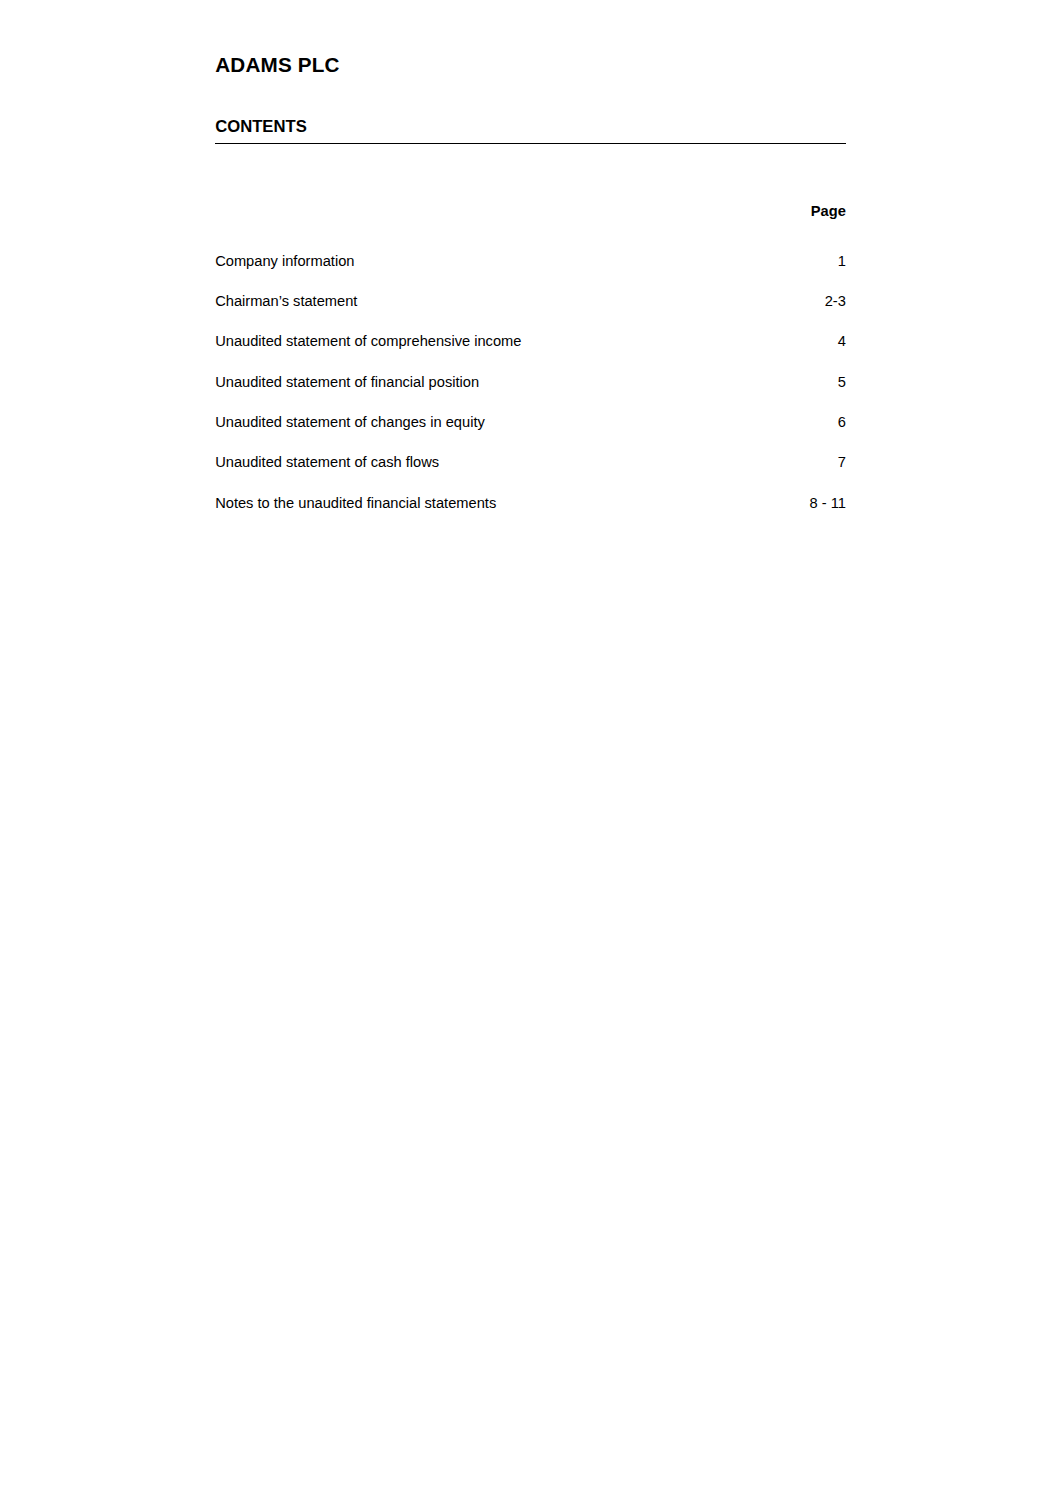ADAMS PLC
CONTENTS
| | Page |
| --- | --- |
| Company information | 1 |
| Chairman’s statement | 2-3 |
| Unaudited statement of comprehensive income | 4 |
| Unaudited statement of financial position | 5 |
| Unaudited statement of changes in equity | 6 |
| Unaudited statement of cash flows | 7 |
| Notes to the unaudited financial statements | 8 - 11 |